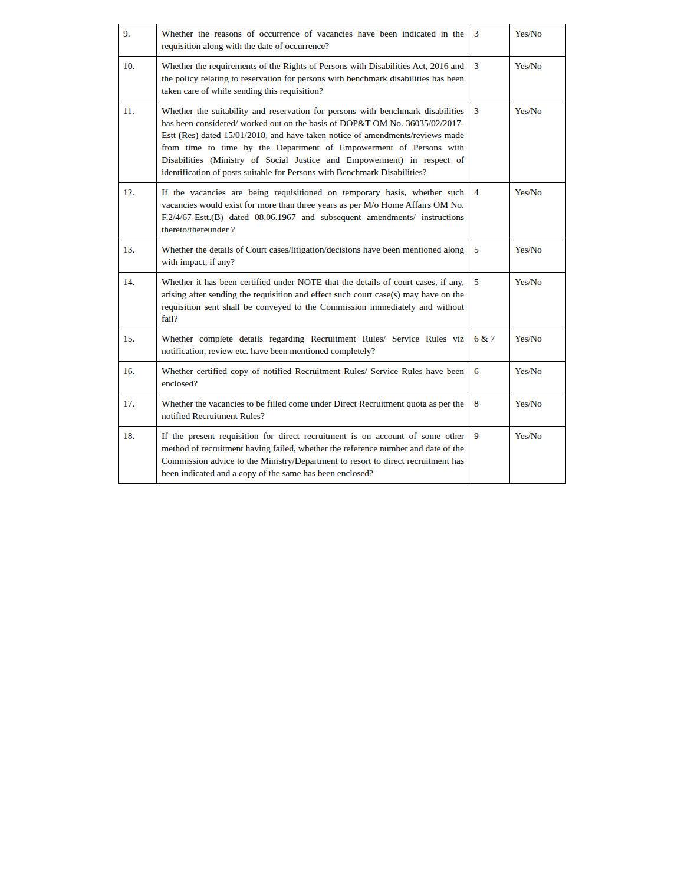| 9. | Whether the reasons of occurrence of vacancies have been indicated in the requisition along with the date of occurrence? | 3 | Yes/No |
| 10. | Whether the requirements of the Rights of Persons with Disabilities Act, 2016 and the policy relating to reservation for persons with benchmark disabilities has been taken care of while sending this requisition? | 3 | Yes/No |
| 11. | Whether the suitability and reservation for persons with benchmark disabilities has been considered/ worked out on the basis of DOP&T OM No. 36035/02/2017-Estt (Res) dated 15/01/2018, and have taken notice of amendments/reviews made from time to time by the Department of Empowerment of Persons with Disabilities (Ministry of Social Justice and Empowerment) in respect of identification of posts suitable for Persons with Benchmark Disabilities? | 3 | Yes/No |
| 12. | If the vacancies are being requisitioned on temporary basis, whether such vacancies would exist for more than three years as per M/o Home Affairs OM No. F.2/4/67-Estt.(B) dated 08.06.1967 and subsequent amendments/ instructions thereto/thereunder ? | 4 | Yes/No |
| 13. | Whether the details of Court cases/litigation/decisions have been mentioned along with impact, if any? | 5 | Yes/No |
| 14. | Whether it has been certified under NOTE that the details of court cases, if any, arising after sending the requisition and effect such court case(s) may have on the requisition sent shall be conveyed to the Commission immediately and without fail? | 5 | Yes/No |
| 15. | Whether complete details regarding Recruitment Rules/ Service Rules viz notification, review etc. have been mentioned completely? | 6 & 7 | Yes/No |
| 16. | Whether certified copy of notified Recruitment Rules/ Service Rules have been enclosed? | 6 | Yes/No |
| 17. | Whether the vacancies to be filled come under Direct Recruitment quota as per the notified Recruitment Rules? | 8 | Yes/No |
| 18. | If the present requisition for direct recruitment is on account of some other method of recruitment having failed, whether the reference number and date of the Commission advice to the Ministry/Department to resort to direct recruitment has been indicated and a copy of the same has been enclosed? | 9 | Yes/No |